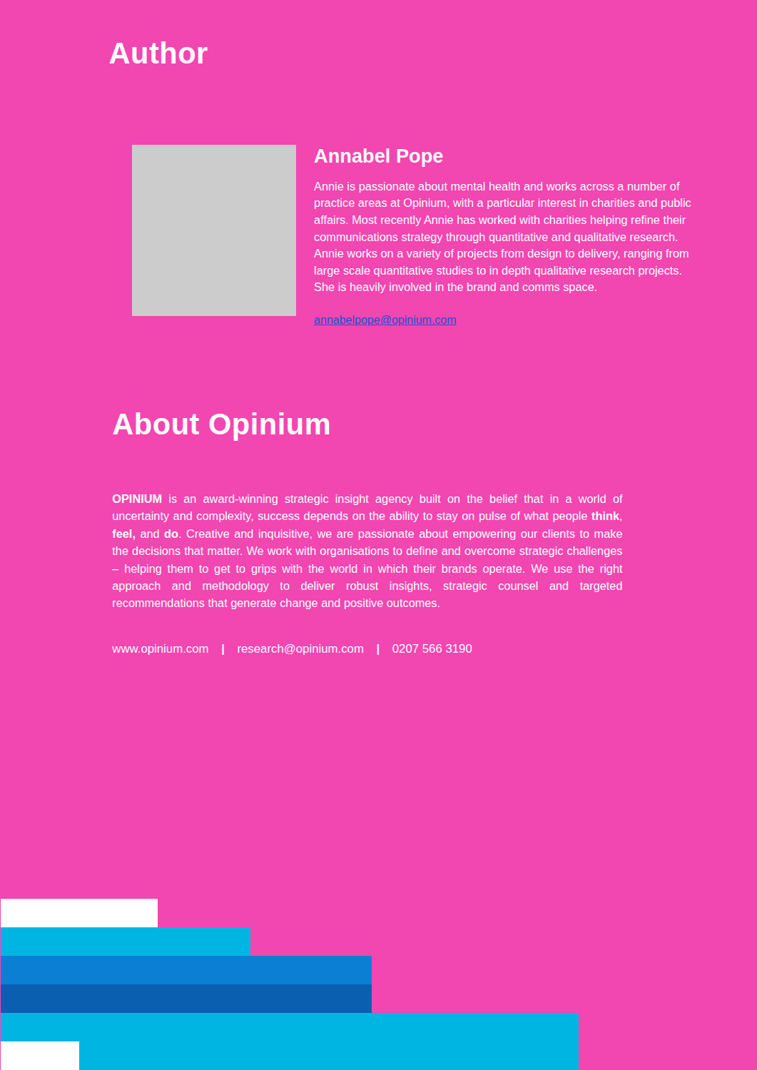Author
Annabel Pope
Annie is passionate about mental health and works across a number of practice areas at Opinium, with a particular interest in charities and public affairs. Most recently Annie has worked with charities helping refine their communications strategy through quantitative and qualitative research. Annie works on a variety of projects from design to delivery, ranging from large scale quantitative studies to in depth qualitative research projects. She is heavily involved in the brand and comms space.
annabelpope@opinium.com
About Opinium
OPINIUM is an award-winning strategic insight agency built on the belief that in a world of uncertainty and complexity, success depends on the ability to stay on pulse of what people think, feel, and do. Creative and inquisitive, we are passionate about empowering our clients to make the decisions that matter. We work with organisations to define and overcome strategic challenges – helping them to get to grips with the world in which their brands operate. We use the right approach and methodology to deliver robust insights, strategic counsel and targeted recommendations that generate change and positive outcomes.
www.opinium.com | research@opinium.com | 0207 566 3190